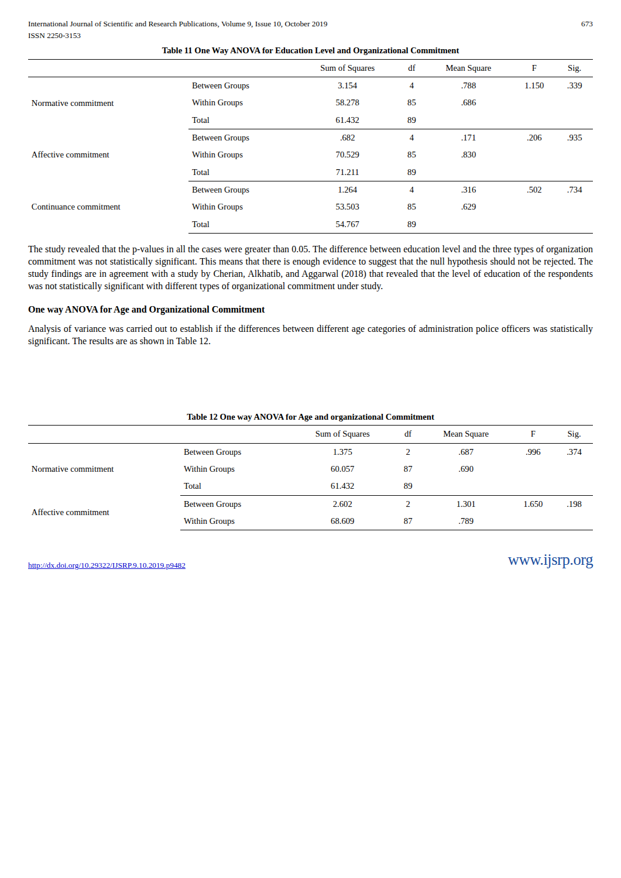International Journal of Scientific and Research Publications, Volume 9, Issue 10, October 2019
673
ISSN 2250-3153
Table 11 One Way ANOVA for Education Level and Organizational Commitment
| | | Sum of Squares | df | Mean Square | F | Sig. |
| --- | --- | --- | --- | --- | --- | --- |
| Normative commitment | Between Groups | 3.154 | 4 | .788 | 1.150 | .339 |
| Within Groups | 58.278 | 85 | .686 | | |
| Total | 61.432 | 89 | | | |
| Affective commitment | Between Groups | .682 | 4 | .171 | .206 | .935 |
| Within Groups | 70.529 | 85 | .830 | | |
| Total | 71.211 | 89 | | | |
| Continuance commitment | Between Groups | 1.264 | 4 | .316 | .502 | .734 |
| Within Groups | 53.503 | 85 | .629 | | |
| Total | 54.767 | 89 | | | |
The study revealed that the p-values in all the cases were greater than 0.05. The difference between education level and the three types of organization commitment was not statistically significant. This means that there is enough evidence to suggest that the null hypothesis should not be rejected. The study findings are in agreement with a study by Cherian, Alkhatib, and Aggarwal (2018) that revealed that the level of education of the respondents was not statistically significant with different types of organizational commitment under study.
One way ANOVA for Age and Organizational Commitment
Analysis of variance was carried out to establish if the differences between different age categories of administration police officers was statistically significant. The results are as shown in Table 12.
Table 12 One way ANOVA for Age and organizational Commitment
| | | Sum of Squares | df | Mean Square | F | Sig. |
| --- | --- | --- | --- | --- | --- | --- |
| Normative commitment | Between Groups | 1.375 | 2 | .687 | .996 | .374 |
| Within Groups | 60.057 | 87 | .690 | | |
| Total | 61.432 | 89 | | | |
| Affective commitment | Between Groups | 2.602 | 2 | 1.301 | 1.650 | .198 |
| Within Groups | 68.609 | 87 | .789 | | |
http://dx.doi.org/10.29322/IJSRP.9.10.2019.p9482
www.ijsrp.org